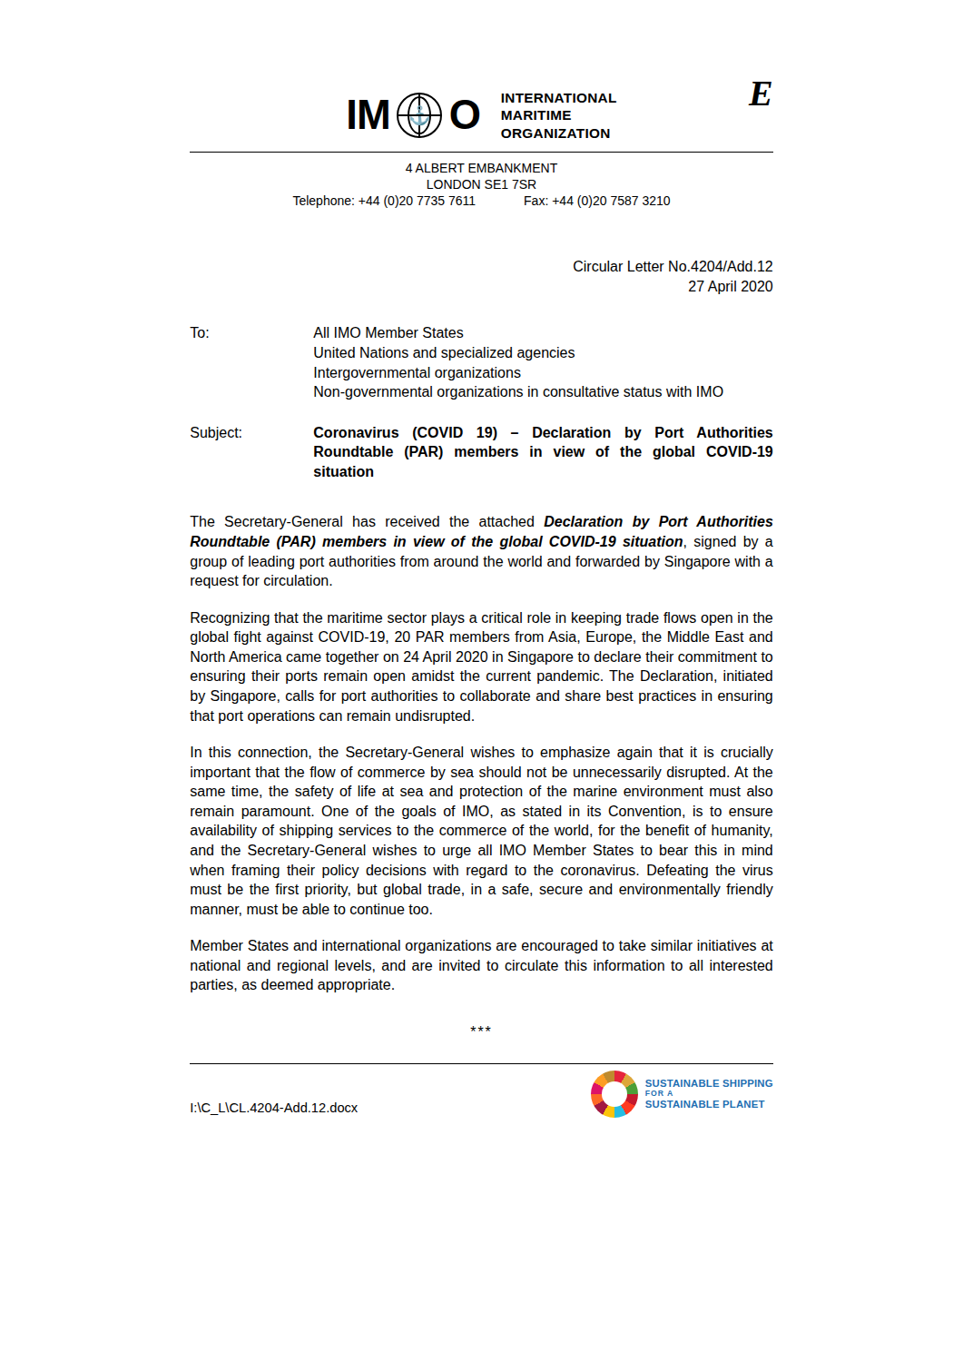E
IM ⚓ O
INTERNATIONAL
MARITIME
ORGANIZATION
4 ALBERT EMBANKMENT
LONDON SE1 7SR
Telephone: +44 (0)20 7735 7611 Fax: +44 (0)20 7587 3210
Circular Letter No.4204/Add.12
27 April 2020
To:
All IMO Member States
United Nations and specialized agencies
Intergovernmental organizations
Non-governmental organizations in consultative status with IMO
Subject:
Coronavirus (COVID 19) – Declaration by Port Authorities Roundtable (PAR) members in view of the global COVID-19 situation
The Secretary-General has received the attached Declaration by Port Authorities Roundtable (PAR) members in view of the global COVID-19 situation, signed by a group of leading port authorities from around the world and forwarded by Singapore with a request for circulation.
Recognizing that the maritime sector plays a critical role in keeping trade flows open in the global fight against COVID-19, 20 PAR members from Asia, Europe, the Middle East and North America came together on 24 April 2020 in Singapore to declare their commitment to ensuring their ports remain open amidst the current pandemic. The Declaration, initiated by Singapore, calls for port authorities to collaborate and share best practices in ensuring that port operations can remain undisrupted.
In this connection, the Secretary-General wishes to emphasize again that it is crucially important that the flow of commerce by sea should not be unnecessarily disrupted. At the same time, the safety of life at sea and protection of the marine environment must also remain paramount. One of the goals of IMO, as stated in its Convention, is to ensure availability of shipping services to the commerce of the world, for the benefit of humanity, and the Secretary-General wishes to urge all IMO Member States to bear this in mind when framing their policy decisions with regard to the coronavirus. Defeating the virus must be the first priority, but global trade, in a safe, secure and environmentally friendly manner, must be able to continue too.
Member States and international organizations are encouraged to take similar initiatives at national and regional levels, and are invited to circulate this information to all interested parties, as deemed appropriate.
***
I:\C_L\CL.4204-Add.12.docx
Sustainable Shipping
for a
Sustainable Planet